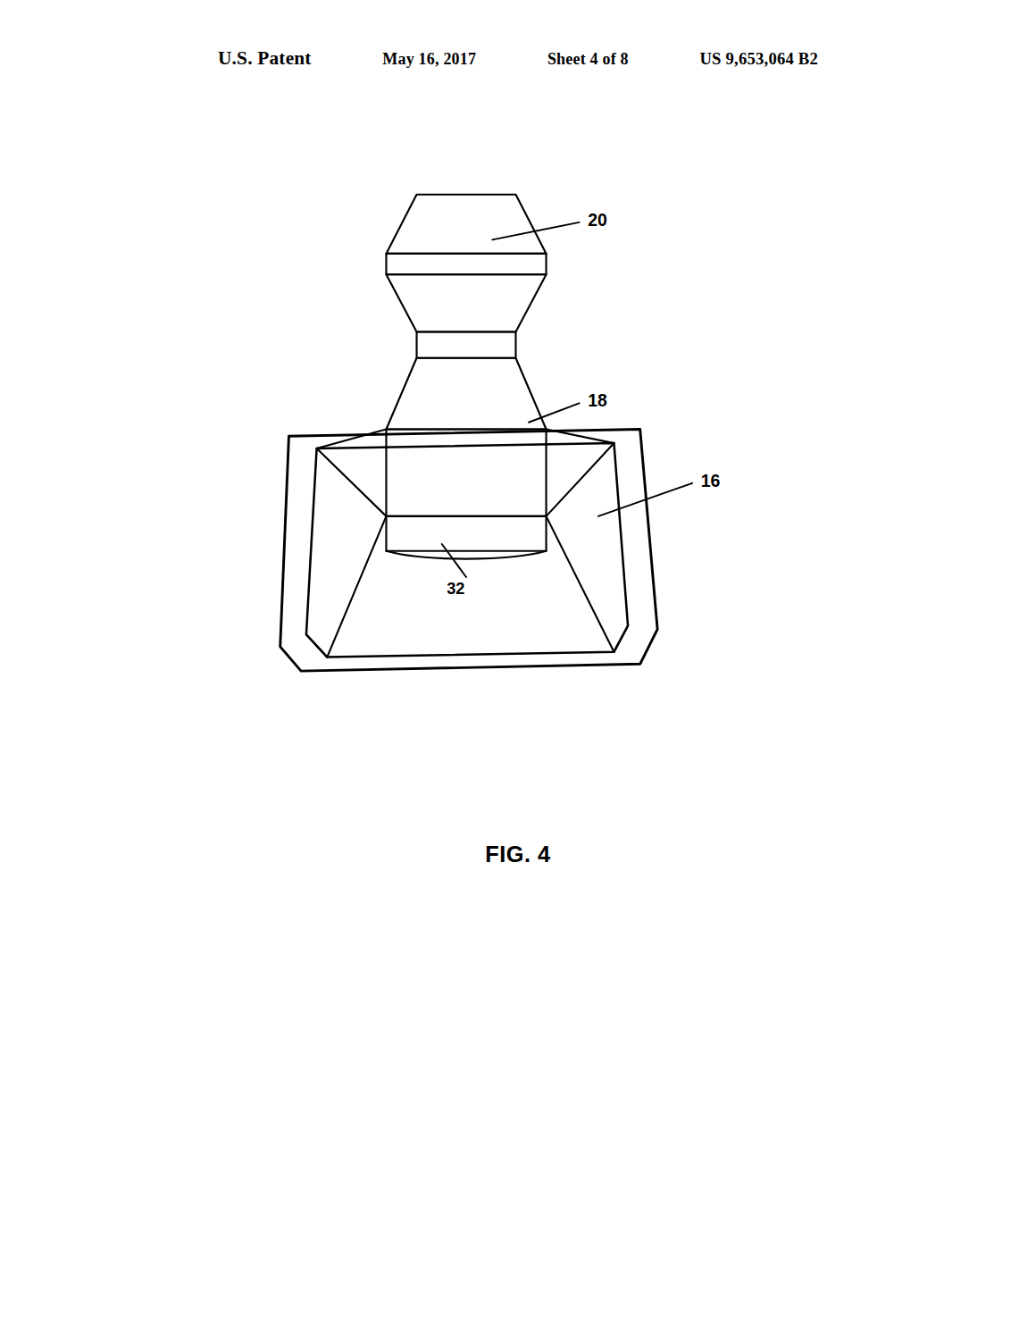U.S. Patent May 16, 2017 Sheet 4 of 8 US 9,653,064 B2
FIG. 4 Perspective view of a horn-shaped acoustic assembly with a rectangular flared mouth (16), a throat section (18), a driver body (20), and an internal element (32). 20 18 16 32
FIG. 4